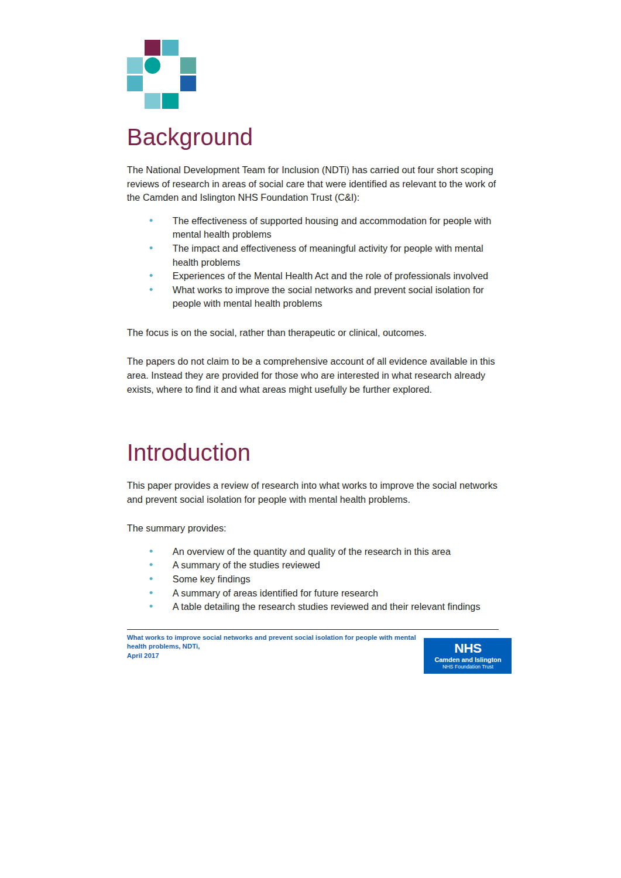Background
The National Development Team for Inclusion (NDTi) has carried out four short scoping reviews of research in areas of social care that were identified as relevant to the work of the Camden and Islington NHS Foundation Trust (C&I):
The effectiveness of supported housing and accommodation for people with mental health problems
The impact and effectiveness of meaningful activity for people with mental health problems
Experiences of the Mental Health Act and the role of professionals involved
What works to improve the social networks and prevent social isolation for people with mental health problems
The focus is on the social, rather than therapeutic or clinical, outcomes.
The papers do not claim to be a comprehensive account of all evidence available in this area. Instead they are provided for those who are interested in what research already exists, where to find it and what areas might usefully be further explored.
Introduction
This paper provides a review of research into what works to improve the social networks and prevent social isolation for people with mental health problems.
The summary provides:
An overview of the quantity and quality of the research in this area
A summary of the studies reviewed
Some key findings
A summary of areas identified for future research
A table detailing the research studies reviewed and their relevant findings
What works to improve social networks and prevent social isolation for people with mental health problems, NDTi,
April 2017
3
NHS
Camden and Islington
NHS Foundation Trust